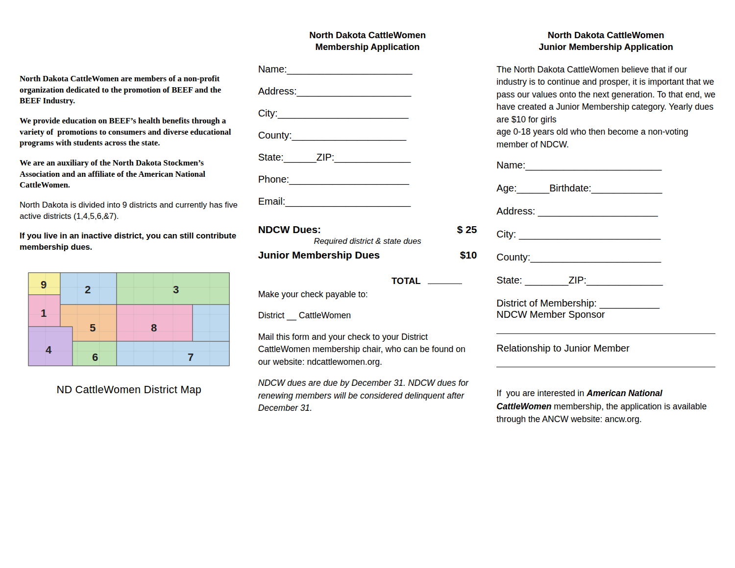North Dakota CattleWomen are members of a non-profit organization dedicated to the promotion of BEEF and the BEEF Industry.
We provide education on BEEF’s health benefits through a variety of promotions to consumers and diverse educational programs with students across the state.
We are an auxiliary of the North Dakota Stockmen’s Association and an affiliate of the American National CattleWomen.
North Dakota is divided into 9 districts and currently has five active districts (1,4,5,6,&7).
If you live in an inactive district, you can still contribute membership dues.
9 1 4 2 5 6 3 8 7
ND CattleWomen District Map
North Dakota CattleWomen
Membership Application
Name:_______________________
Address:_____________________
City:________________________
County:_____________________
State:______ZIP:______________
Phone:______________________
Email:_______________________
NDCW Dues: $ 25
Required district & state dues
Junior Membership Dues $10
TOTAL
Make your check payable to:
District __ CattleWomen
Mail this form and your check to your District CattleWomen membership chair, who can be found on our website: ndcattlewomen.org.
NDCW dues are due by December 31. NDCW dues for renewing members will be considered delinquent after December 31.
North Dakota CattleWomen
Junior Membership Application
The North Dakota CattleWomen believe that if our industry is to continue and prosper, it is important that we pass our values onto the next generation. To that end, we have created a Junior Membership category. Yearly dues are $10 for girls
age 0-18 years old who then become a non-voting member of NDCW.
Name:_________________________
Age:______Birthdate:_____________
Address: ______________________
City: __________________________
County:________________________
State: ________ZIP:______________
District of Membership: ___________
NDCW Member Sponsor
Relationship to Junior Member
If you are interested in American National CattleWomen membership, the application is available through the ANCW website: ancw.org.